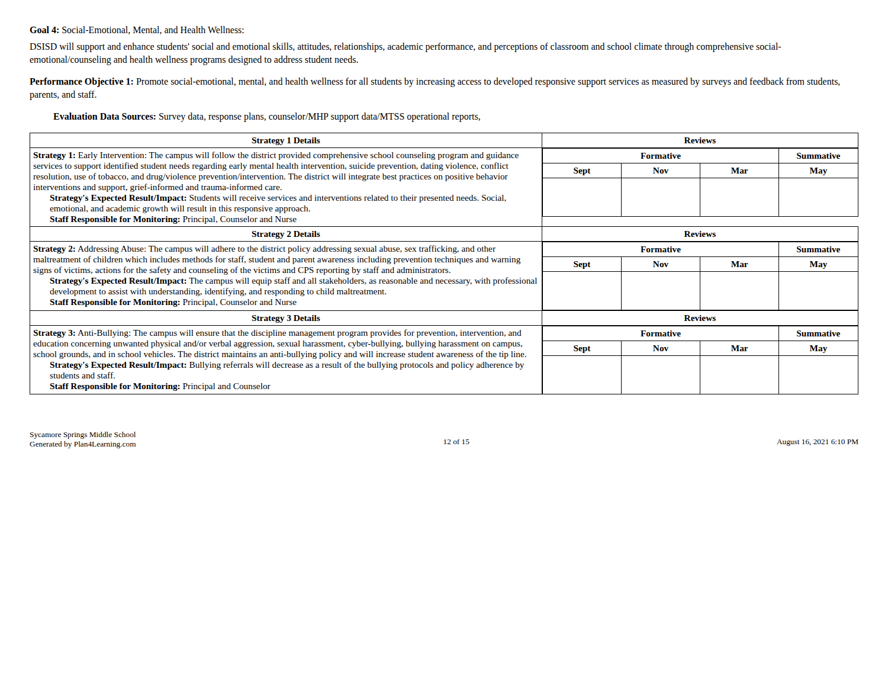Goal 4: Social-Emotional, Mental, and Health Wellness:
DSISD will support and enhance students' social and emotional skills, attitudes, relationships, academic performance, and perceptions of classroom and school climate through comprehensive social-emotional/counseling and health wellness programs designed to address student needs.
Performance Objective 1: Promote social-emotional, mental, and health wellness for all students by increasing access to developed responsive support services as measured by surveys and feedback from students, parents, and staff.
Evaluation Data Sources: Survey data, response plans, counselor/MHP support data/MTSS operational reports,
| Strategy 1 Details | Reviews |
| --- | --- |
| Strategy 1: Early Intervention: The campus will follow the district provided comprehensive school counseling program and guidance services to support identified student needs regarding early mental health intervention, suicide prevention, dating violence, conflict resolution, use of tobacco, and drug/violence prevention/intervention. The district will integrate best practices on positive behavior interventions and support, grief-informed and trauma-informed care. Strategy's Expected Result/Impact: Students will receive services and interventions related to their presented needs. Social, emotional, and academic growth will result in this responsive approach. Staff Responsible for Monitoring: Principal, Counselor and Nurse | / Formative / Summative / / --- / --- / / Sept / Nov / Mar / May / |
| Strategy 2 Details | Reviews |
| Strategy 2: Addressing Abuse: The campus will adhere to the district policy addressing sexual abuse, sex trafficking, and other maltreatment of children which includes methods for staff, student and parent awareness including prevention techniques and warning signs of victims, actions for the safety and counseling of the victims and CPS reporting by staff and administrators. Strategy's Expected Result/Impact: The campus will equip staff and all stakeholders, as reasonable and necessary, with professional development to assist with understanding, identifying, and responding to child maltreatment. Staff Responsible for Monitoring: Principal, Counselor and Nurse | / Formative / Summative / / --- / --- / / Sept / Nov / Mar / May / |
| Strategy 3 Details | Reviews |
| Strategy 3: Anti-Bullying: The campus will ensure that the discipline management program provides for prevention, intervention, and education concerning unwanted physical and/or verbal aggression, sexual harassment, cyber-bullying, bullying harassment on campus, school grounds, and in school vehicles. The district maintains an anti-bullying policy and will increase student awareness of the tip line. Strategy's Expected Result/Impact: Bullying referrals will decrease as a result of the bullying protocols and policy adherence by students and staff. Staff Responsible for Monitoring: Principal and Counselor | / Formative / Summative / / --- / --- / / Sept / Nov / Mar / May / |
Sycamore Springs Middle School
Generated by Plan4Learning.com
12 of 15
August 16, 2021 6:10 PM